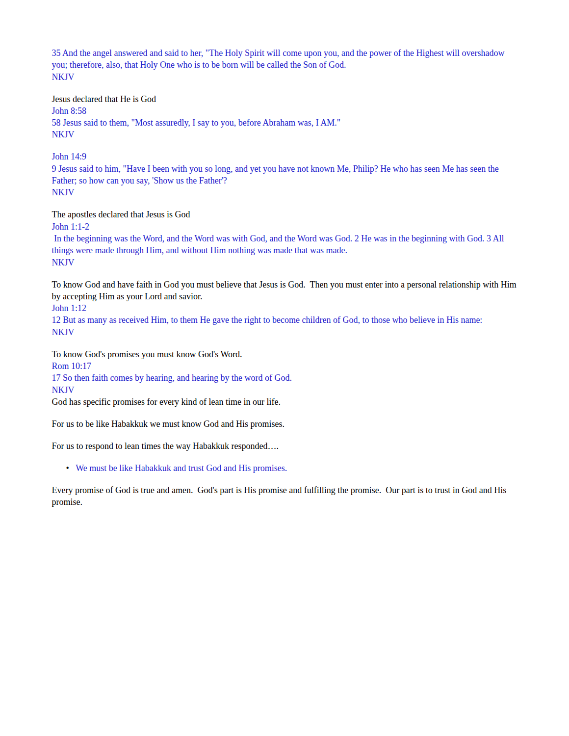35 And the angel answered and said to her, "The Holy Spirit will come upon you, and the power of the Highest will overshadow you; therefore, also, that Holy One who is to be born will be called the Son of God.
NKJV
Jesus declared that He is God
John 8:58
58 Jesus said to them, "Most assuredly, I say to you, before Abraham was, I AM."
NKJV
John 14:9
9 Jesus said to him, "Have I been with you so long, and yet you have not known Me, Philip? He who has seen Me has seen the Father; so how can you say, 'Show us the Father'?
NKJV
The apostles declared that Jesus is God
John 1:1-2
In the beginning was the Word, and the Word was with God, and the Word was God. 2 He was in the beginning with God. 3 All things were made through Him, and without Him nothing was made that was made.
NKJV
To know God and have faith in God you must believe that Jesus is God. Then you must enter into a personal relationship with Him by accepting Him as your Lord and savior.
John 1:12
12 But as many as received Him, to them He gave the right to become children of God, to those who believe in His name:
NKJV
To know God's promises you must know God's Word.
Rom 10:17
17 So then faith comes by hearing, and hearing by the word of God.
NKJV
God has specific promises for every kind of lean time in our life.
For us to be like Habakkuk we must know God and His promises.
For us to respond to lean times the way Habakkuk responded….
We must be like Habakkuk and trust God and His promises.
Every promise of God is true and amen. God's part is His promise and fulfilling the promise. Our part is to trust in God and His promise.